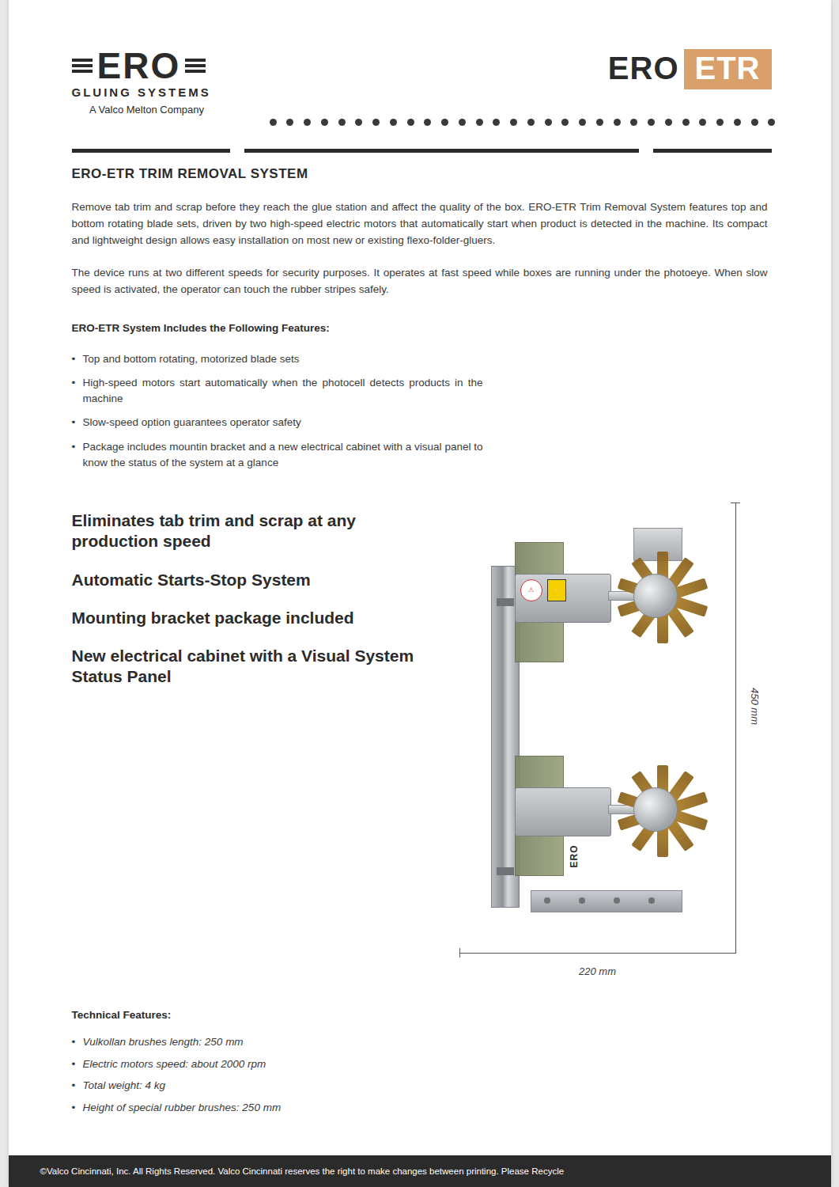ERO
GLUING SYSTEMS
A Valco Melton Company
EROETR
ERO-ETR TRIM REMOVAL SYSTEM
Remove tab trim and scrap before they reach the glue station and affect the quality of the box. ERO-ETR Trim Removal System features top and bottom rotating blade sets, driven by two high-speed electric motors that automatically start when product is detected in the machine. Its compact and lightweight design allows easy installation on most new or existing flexo-folder-gluers.
The device runs at two different speeds for security purposes. It operates at fast speed while boxes are running under the photoeye. When slow speed is activated, the operator can touch the rubber stripes safely.
ERO-ETR System Includes the Following Features:
Top and bottom rotating, motorized blade sets
High-speed motors start automatically when the photocell detects products in the machine
Slow-speed option guarantees operator safety
Package includes mountin bracket and a new electrical cabinet with a visual panel to know the status of the system at a glance
Eliminates tab trim and scrap at any production speed
Automatic Starts-Stop System
Mounting bracket package included
New electrical cabinet with a Visual System Status Panel
⚠
⚡
ERO
450 mm
220 mm
Technical Features:
Vulkollan brushes length: 250 mm
Electric motors speed: about 2000 rpm
Total weight: 4 kg
Height of special rubber brushes: 250 mm
©Valco Cincinnati, Inc. All Rights Reserved. Valco Cincinnati reserves the right to make changes between printing. Please Recycle